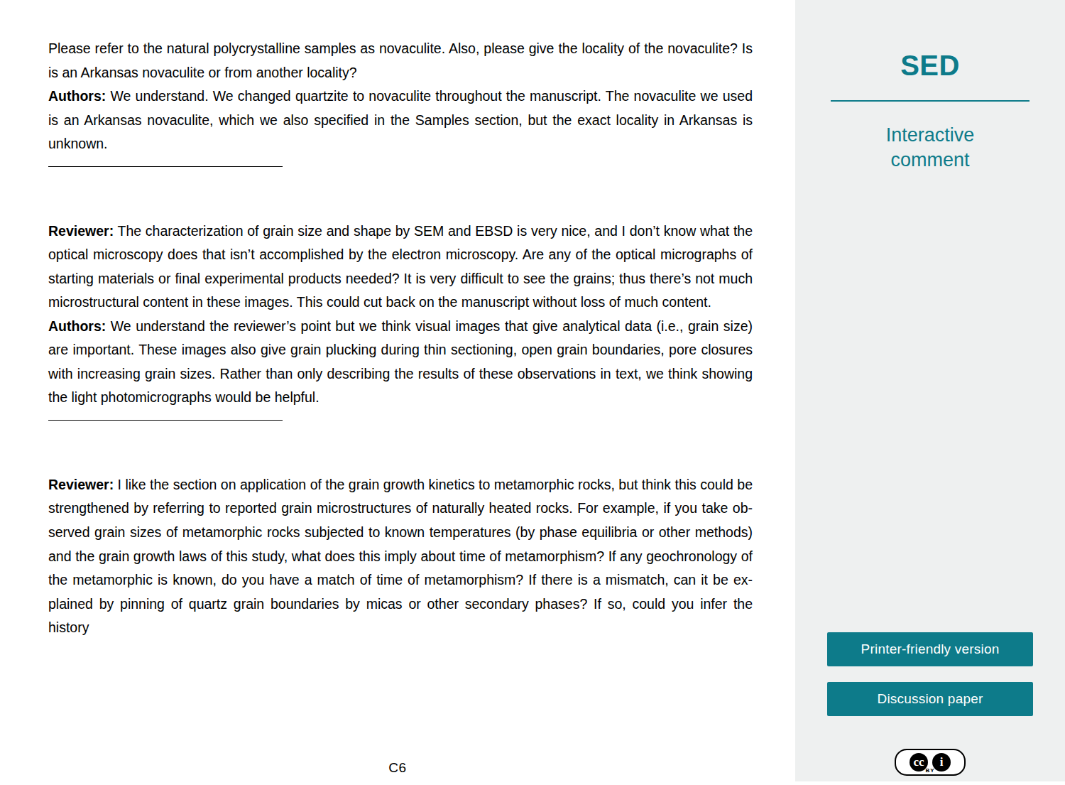Please refer to the natural polycrystalline samples as novaculite. Also, please give the locality of the novaculite? Is is an Arkansas novaculite or from another locality?
Authors: We understand. We changed quartzite to novaculite throughout the manuscript. The novaculite we used is an Arkansas novaculite, which we also specified in the Samples section, but the exact locality in Arkansas is unknown.
Reviewer: The characterization of grain size and shape by SEM and EBSD is very nice, and I don’t know what the optical microscopy does that isn’t accomplished by the electron microscopy. Are any of the optical micrographs of starting materials or final experimental products needed? It is very difficult to see the grains; thus there’s not much microstructural content in these images. This could cut back on the manuscript without loss of much content.
Authors: We understand the reviewer’s point but we think visual images that give analytical data (i.e., grain size) are important. These images also give grain plucking during thin sectioning, open grain boundaries, pore closures with increasing grain sizes. Rather than only describing the results of these observations in text, we think showing the light photomicrographs would be helpful.
Reviewer: I like the section on application of the grain growth kinetics to metamorphic rocks, but think this could be strengthened by referring to reported grain microstructures of naturally heated rocks. For example, if you take observed grain sizes of metamorphic rocks subjected to known temperatures (by phase equilibria or other methods) and the grain growth laws of this study, what does this imply about time of metamorphism? If any geochronology of the metamorphic is known, do you have a match of time of metamorphism? If there is a mismatch, can it be explained by pinning of quartz grain boundaries by micas or other secondary phases? If so, could you infer the history
C6
SED
Interactive
comment
Printer-friendly version Discussion paper
cc
i
BY